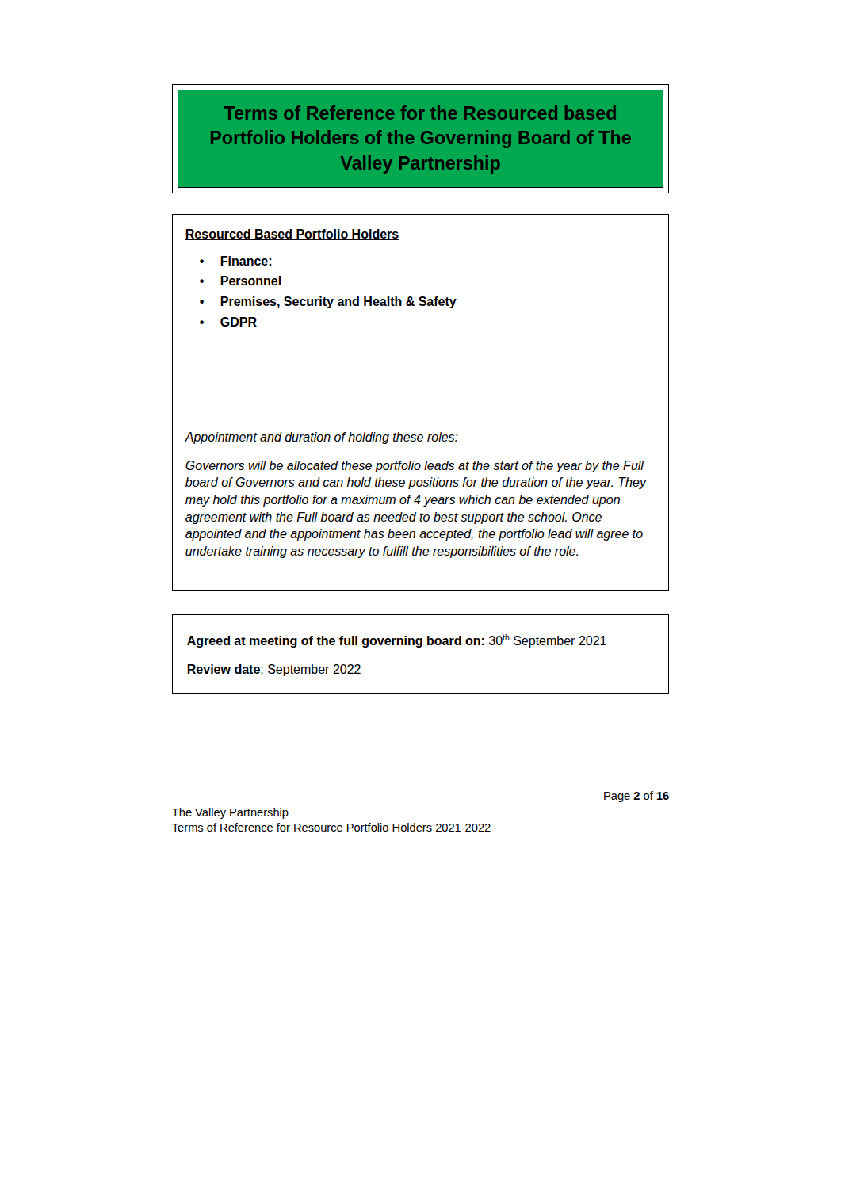Terms of Reference for the Resourced based Portfolio Holders of the Governing Board of The Valley Partnership
Resourced Based Portfolio Holders
Finance:
Personnel
Premises, Security and Health & Safety
GDPR
Appointment and duration of holding these roles:
Governors will be allocated these portfolio leads at the start of the year by the Full board of Governors and can hold these positions for the duration of the year. They may hold this portfolio for a maximum of 4 years which can be extended upon agreement with the Full board as needed to best support the school. Once appointed and the appointment has been accepted, the portfolio lead will agree to undertake training as necessary to fulfill the responsibilities of the role.
Agreed at meeting of the full governing board on: 30th September 2021
Review date: September 2022
Page 2 of 16
The Valley Partnership Terms of Reference for Resource Portfolio Holders 2021-2022